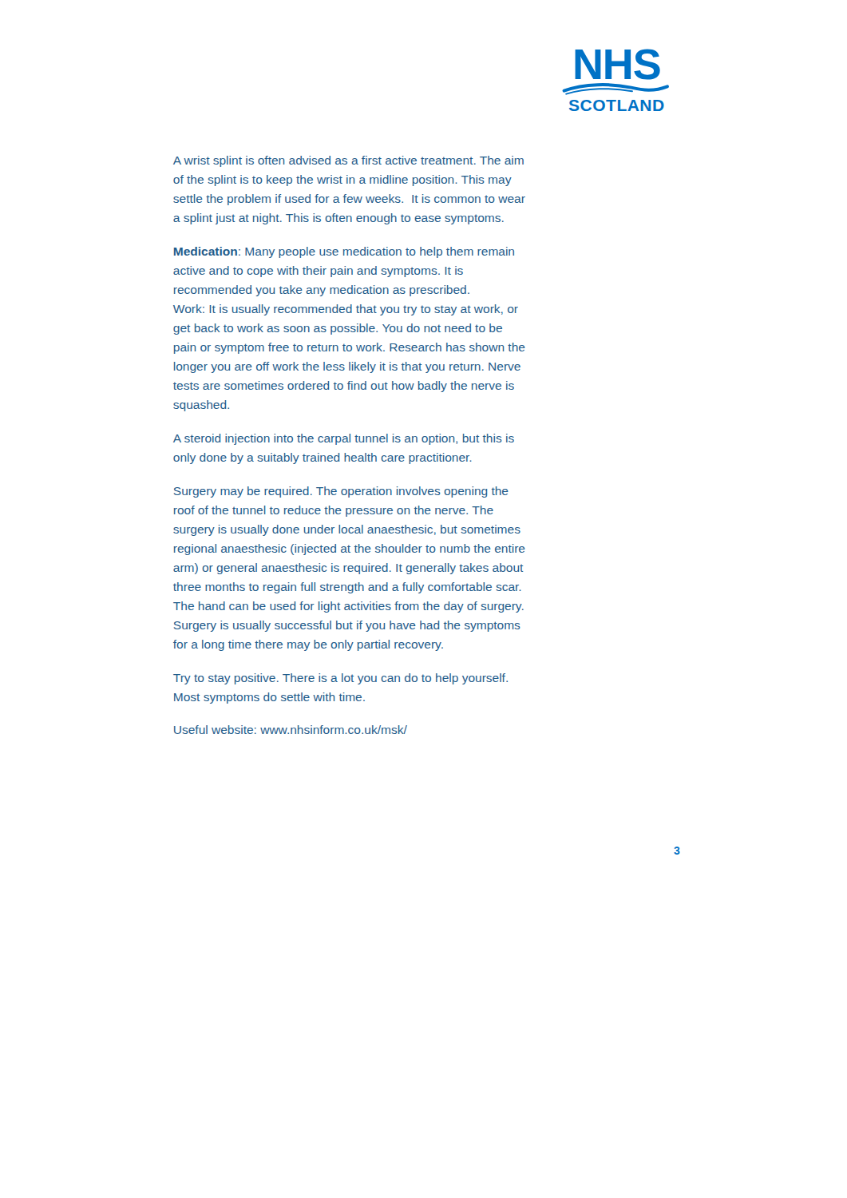NHS SCOTLAND
A wrist splint is often advised as a first active treatment. The aim of the splint is to keep the wrist in a midline position. This may settle the problem if used for a few weeks. It is common to wear a splint just at night. This is often enough to ease symptoms.
Medication: Many people use medication to help them remain active and to cope with their pain and symptoms. It is recommended you take any medication as prescribed.
Work: It is usually recommended that you try to stay at work, or get back to work as soon as possible. You do not need to be pain or symptom free to return to work. Research has shown the longer you are off work the less likely it is that you return. Nerve tests are sometimes ordered to find out how badly the nerve is squashed.
A steroid injection into the carpal tunnel is an option, but this is only done by a suitably trained health care practitioner.
Surgery may be required. The operation involves opening the roof of the tunnel to reduce the pressure on the nerve. The surgery is usually done under local anaesthesic, but sometimes regional anaesthesic (injected at the shoulder to numb the entire arm) or general anaesthesic is required. It generally takes about three months to regain full strength and a fully comfortable scar. The hand can be used for light activities from the day of surgery. Surgery is usually successful but if you have had the symptoms for a long time there may be only partial recovery.
Try to stay positive. There is a lot you can do to help yourself. Most symptoms do settle with time.
Useful website: www.nhsinform.co.uk/msk/
3